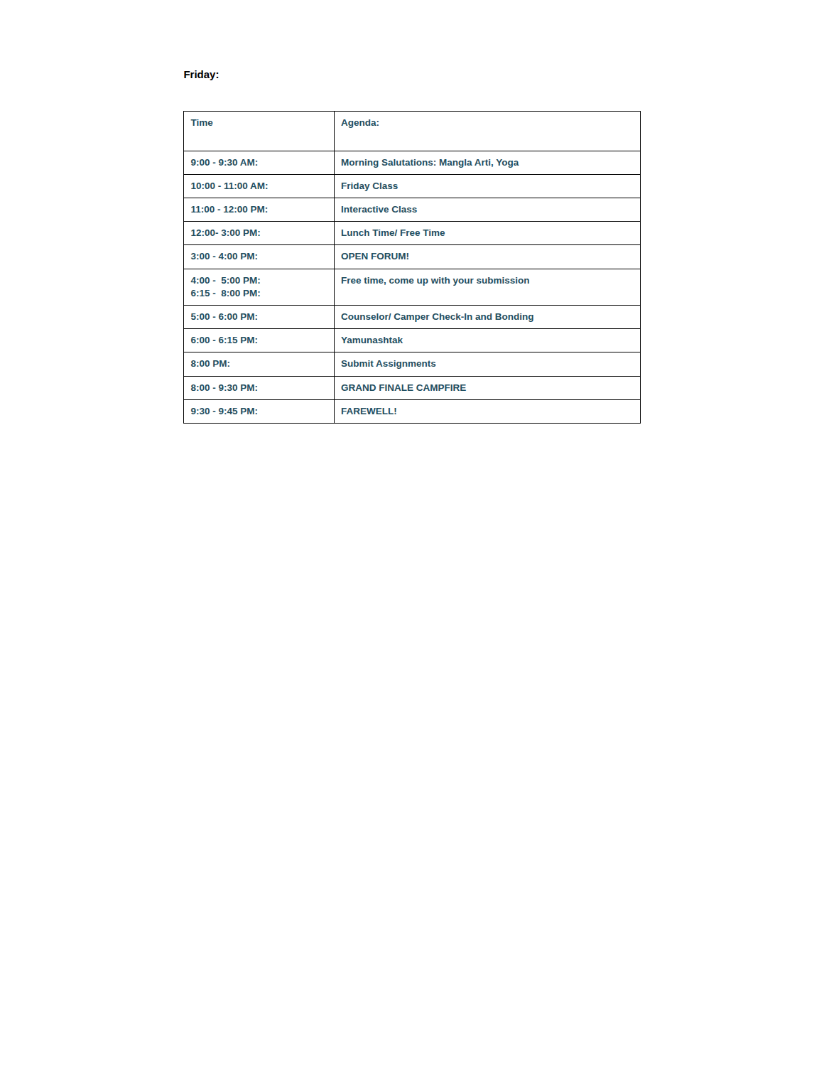Friday:
| Time | Agenda: |
| 9:00 - 9:30 AM: | Morning Salutations: Mangla Arti, Yoga |
| 10:00 - 11:00 AM: | Friday Class |
| 11:00 - 12:00 PM: | Interactive Class |
| 12:00- 3:00 PM: | Lunch Time/ Free Time |
| 3:00 - 4:00 PM: | OPEN FORUM! |
| 4:00 - 5:00 PM: 6:15 - 8:00 PM: | Free time, come up with your submission |
| 5:00 - 6:00 PM: | Counselor/ Camper Check-In and Bonding |
| 6:00 - 6:15 PM: | Yamunashtak |
| 8:00 PM: | Submit Assignments |
| 8:00 - 9:30 PM: | GRAND FINALE CAMPFIRE |
| 9:30 - 9:45 PM: | FAREWELL! |